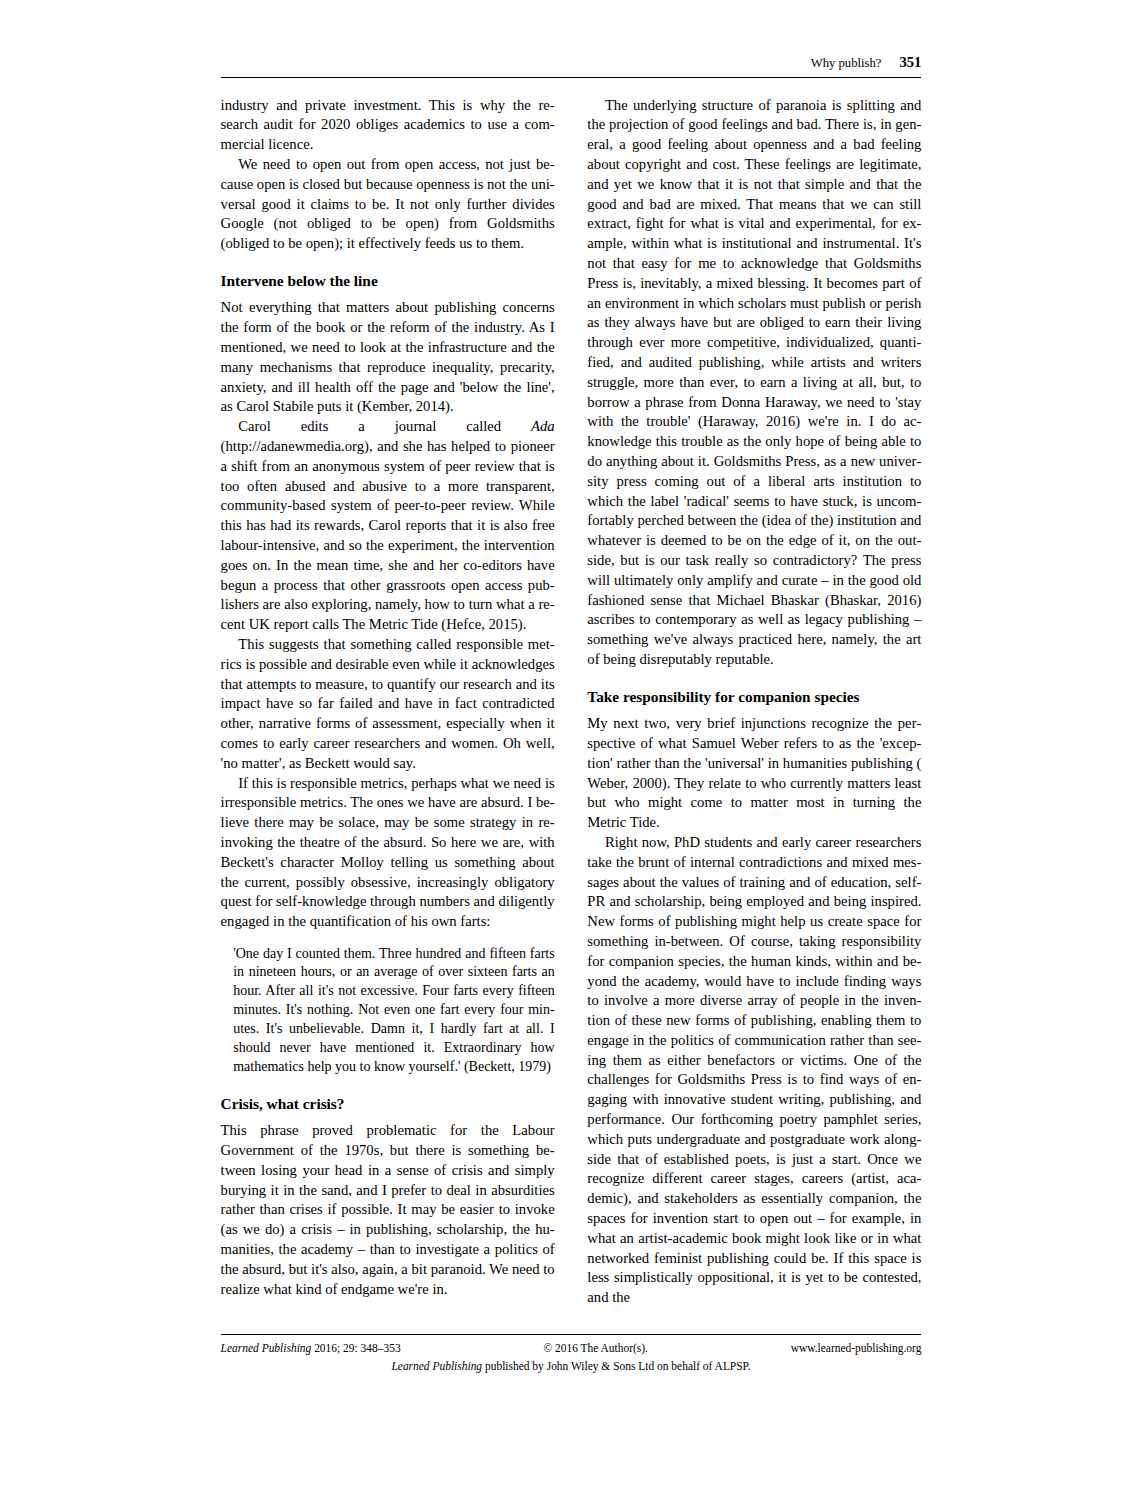Why publish? 351
industry and private investment. This is why the research audit for 2020 obliges academics to use a commercial licence.
We need to open out from open access, not just because open is closed but because openness is not the universal good it claims to be. It not only further divides Google (not obliged to be open) from Goldsmiths (obliged to be open); it effectively feeds us to them.
Intervene below the line
Not everything that matters about publishing concerns the form of the book or the reform of the industry. As I mentioned, we need to look at the infrastructure and the many mechanisms that reproduce inequality, precarity, anxiety, and ill health off the page and 'below the line', as Carol Stabile puts it (Kember, 2014).
Carol edits a journal called Ada (http://adanewmedia.org), and she has helped to pioneer a shift from an anonymous system of peer review that is too often abused and abusive to a more transparent, community-based system of peer-to-peer review. While this has had its rewards, Carol reports that it is also free labour-intensive, and so the experiment, the intervention goes on. In the mean time, she and her co-editors have begun a process that other grassroots open access publishers are also exploring, namely, how to turn what a recent UK report calls The Metric Tide (Hefce, 2015).
This suggests that something called responsible metrics is possible and desirable even while it acknowledges that attempts to measure, to quantify our research and its impact have so far failed and have in fact contradicted other, narrative forms of assessment, especially when it comes to early career researchers and women. Oh well, 'no matter', as Beckett would say.
If this is responsible metrics, perhaps what we need is irresponsible metrics. The ones we have are absurd. I believe there may be solace, may be some strategy in re-invoking the theatre of the absurd. So here we are, with Beckett's character Molloy telling us something about the current, possibly obsessive, increasingly obligatory quest for self-knowledge through numbers and diligently engaged in the quantification of his own farts:
'One day I counted them. Three hundred and fifteen farts in nineteen hours, or an average of over sixteen farts an hour. After all it's not excessive. Four farts every fifteen minutes. It's nothing. Not even one fart every four minutes. It's unbelievable. Damn it, I hardly fart at all. I should never have mentioned it. Extraordinary how mathematics help you to know yourself.' (Beckett, 1979)
Crisis, what crisis?
This phrase proved problematic for the Labour Government of the 1970s, but there is something between losing your head in a sense of crisis and simply burying it in the sand, and I prefer to deal in absurdities rather than crises if possible. It may be easier to invoke (as we do) a crisis – in publishing, scholarship, the humanities, the academy – than to investigate a politics of the absurd, but it's also, again, a bit paranoid. We need to realize what kind of endgame we're in.
The underlying structure of paranoia is splitting and the projection of good feelings and bad. There is, in general, a good feeling about openness and a bad feeling about copyright and cost. These feelings are legitimate, and yet we know that it is not that simple and that the good and bad are mixed. That means that we can still extract, fight for what is vital and experimental, for example, within what is institutional and instrumental. It's not that easy for me to acknowledge that Goldsmiths Press is, inevitably, a mixed blessing. It becomes part of an environment in which scholars must publish or perish as they always have but are obliged to earn their living through ever more competitive, individualized, quantified, and audited publishing, while artists and writers struggle, more than ever, to earn a living at all, but, to borrow a phrase from Donna Haraway, we need to 'stay with the trouble' (Haraway, 2016) we're in. I do acknowledge this trouble as the only hope of being able to do anything about it. Goldsmiths Press, as a new university press coming out of a liberal arts institution to which the label 'radical' seems to have stuck, is uncomfortably perched between the (idea of the) institution and whatever is deemed to be on the edge of it, on the outside, but is our task really so contradictory? The press will ultimately only amplify and curate – in the good old fashioned sense that Michael Bhaskar (Bhaskar, 2016) ascribes to contemporary as well as legacy publishing – something we've always practiced here, namely, the art of being disreputably reputable.
Take responsibility for companion species
My next two, very brief injunctions recognize the perspective of what Samuel Weber refers to as the 'exception' rather than the 'universal' in humanities publishing ( Weber, 2000). They relate to who currently matters least but who might come to matter most in turning the Metric Tide.
Right now, PhD students and early career researchers take the brunt of internal contradictions and mixed messages about the values of training and of education, self-PR and scholarship, being employed and being inspired. New forms of publishing might help us create space for something in-between. Of course, taking responsibility for companion species, the human kinds, within and beyond the academy, would have to include finding ways to involve a more diverse array of people in the invention of these new forms of publishing, enabling them to engage in the politics of communication rather than seeing them as either benefactors or victims. One of the challenges for Goldsmiths Press is to find ways of engaging with innovative student writing, publishing, and performance. Our forthcoming poetry pamphlet series, which puts undergraduate and postgraduate work alongside that of established poets, is just a start. Once we recognize different career stages, careers (artist, academic), and stakeholders as essentially companion, the spaces for invention start to open out – for example, in what an artist-academic book might look like or in what networked feminist publishing could be. If this space is less simplistically oppositional, it is yet to be contested, and the
Learned Publishing 2016; 29: 348–353 © 2016 The Author(s). www.learned-publishing.org
Learned Publishing published by John Wiley & Sons Ltd on behalf of ALPSP.